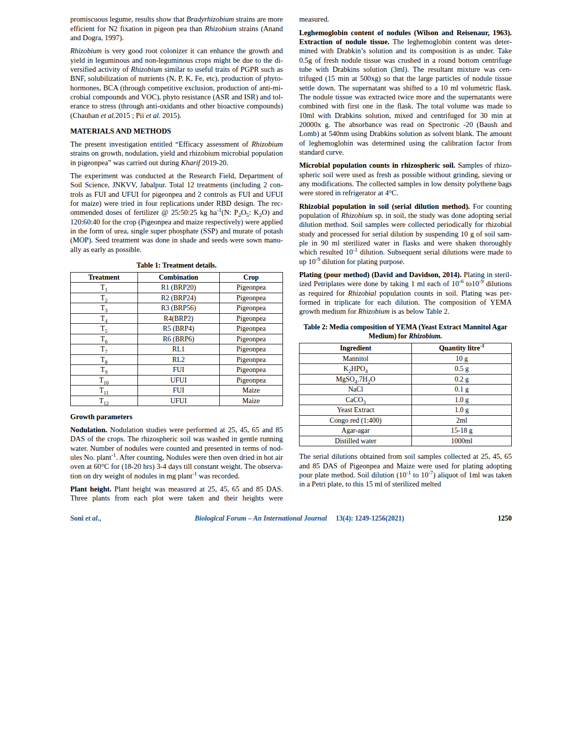promiscuous legume, results show that Bradyrhizobium strains are more efficient for N2 fixation in pigeon pea than Rhizobium strains (Anand and Dogra, 1997).
Rhizobium is very good root colonizer it can enhance the growth and yield in leguminous and non-leguminous crops might be due to the diversified activity of Rhizobium similar to useful traits of PGPR such as BNF, solubilization of nutrients (N, P, K, Fe, etc), production of phytohormones, BCA (through competitive exclusion, production of anti-microbial compounds and VOC), phyto resistance (ASR and ISR) and tolerance to stress (through anti-oxidants and other bioactive compounds) (Chauhan et al. 2015 ; Pii et al. 2015).
MATERIALS AND METHODS
The present investigation entitled “Efficacy assessment of Rhizobium strains on growth, nodulation, yield and rhizobium microbial population in pigeonpea” was carried out during Kharif 2019-20.
The experiment was conducted at the Research Field, Department of Soil Science, JNKVV, Jabalpur. Total 12 treatments (including 2 controls as FUI and UFUI for pigeonpea and 2 controls as FUI and UFUI for maize) were tried in four replications under RBD design. The recommended doses of fertilizer @ 25:50:25 kg ha-1(N: P2O5: K2O) and 120:60:40 for the crop (Pigeonpea and maize respectively) were applied in the form of urea, single super phosphate (SSP) and murate of potash (MOP). Seed treatment was done in shade and seeds were sown manually as early as possible.
Table 1: Treatment details.
| Treatment | Combination | Crop |
| --- | --- | --- |
| T 1 | R1 (BRP20) | Pigeonpea |
| T 2 | R2 (BRP24) | Pigeonpea |
| T 3 | R3 (BRP56) | Pigeonpea |
| T 4 | R4(BRP2) | Pigeonpea |
| T 5 | R5 (BRP4) | Pigeonpea |
| T 6 | R6 (BRP6) | Pigeonpea |
| T 7 | RL1 | Pigeonpea |
| T 8 | RL2 | Pigeonpea |
| T 9 | FUI | Pigeonpea |
| T 10 | UFUI | Pigeonpea |
| T 11 | FUI | Maize |
| T 12 | UFUI | Maize |
Growth parameters
Nodulation. Nodulation studies were performed at 25, 45, 65 and 85 DAS of the crops. The rhizospheric soil was washed in gentle running water. Number of nodules were counted and presented in terms of nodules No. plant-1. After counting, Nodules were then oven dried in hot air oven at 60°C for (18-20 hrs) 3-4 days till constant weight. The observation on dry weight of nodules in mg plant-1 was recorded.
Plant height. Plant height was measured at 25, 45, 65 and 85 DAS. Three plants from each plot were taken and their heights were measured.
Leghemoglobin content of nodules (Wilson and Reisenaur, 1963). Extraction of nodule tissue. The leghemoglobin content was determined with Drabkin’s solution and its composition is as under. Take 0.5g of fresh nodule tissue was crushed in a round bottom centrifuge tube with Drabkins solution (3ml). The resultant mixture was centrifuged (15 min at 500xg) so that the large particles of nodule tissue settle down. The supernatant was shifted to a 10 ml volumetric flask. The nodule tissue was extracted twice more and the supernatants were combined with first one in the flask. The total volume was made to 10ml with Drabkins solution, mixed and centrifuged for 30 min at 20000x g. The absorbance was read on Spectronic -20 (Baush and Lomb) at 540nm using Drabkins solution as solvent blank. The amount of leghemoglobin was determined using the calibration factor from standard curve.
Microbial population counts in rhizospheric soil. Samples of rhizospheric soil were used as fresh as possible without grinding, sieving or any modifications. The collected samples in low density polythene bags were stored in refrigerator at 4°C.
Rhizobial population in soil (serial dilution method). For counting population of Rhizobium sp. in soil, the study was done adopting serial dilution method. Soil samples were collected periodically for rhizobial study and processed for serial dilution by suspending 10 g of soil sample in 90 ml sterilized water in flasks and were shaken thoroughly which resulted 10-1 dilution. Subsequent serial dilutions were made to up 10-9 dilution for plating purpose.
Plating (pour method) (David and Davidson, 2014). Plating in sterilized Petriplates were done by taking 1 ml each of 10-6 to10-9 dilutions as required for Rhizobial population counts in soil. Plating was performed in triplicate for each dilution. The composition of YEMA growth medium for Rhizobium is as below Table 2.
Table 2: Media composition of YEMA (Yeast Extract Mannitol Agar Medium) for Rhizobium.
| Ingredient | Quantity litre -1 |
| --- | --- |
| Mannitol | 10 g |
| K 2 HPO 4 | 0.5 g |
| MgSO 4 .7H 2 O | 0.2 g |
| NaCl | 0.1 g |
| CaCO 3 | 1.0 g |
| Yeast Extract | 1.0 g |
| Congo red (1:400) | 2ml |
| Agar-agar | 15-18 g |
| Distilled water | 1000ml |
The serial dilutions obtained from soil samples collected at 25, 45, 65 and 85 DAS of Pigeonpea and Maize were used for plating adopting pour plate method. Soil dilution (10-1 to 10-7) aliquot of 1ml was taken in a Petri plate, to this 15 ml of sterilized melted
Soni et al.,
Biological Forum – An International Journal 13(4): 1249-1256(2021)
1250